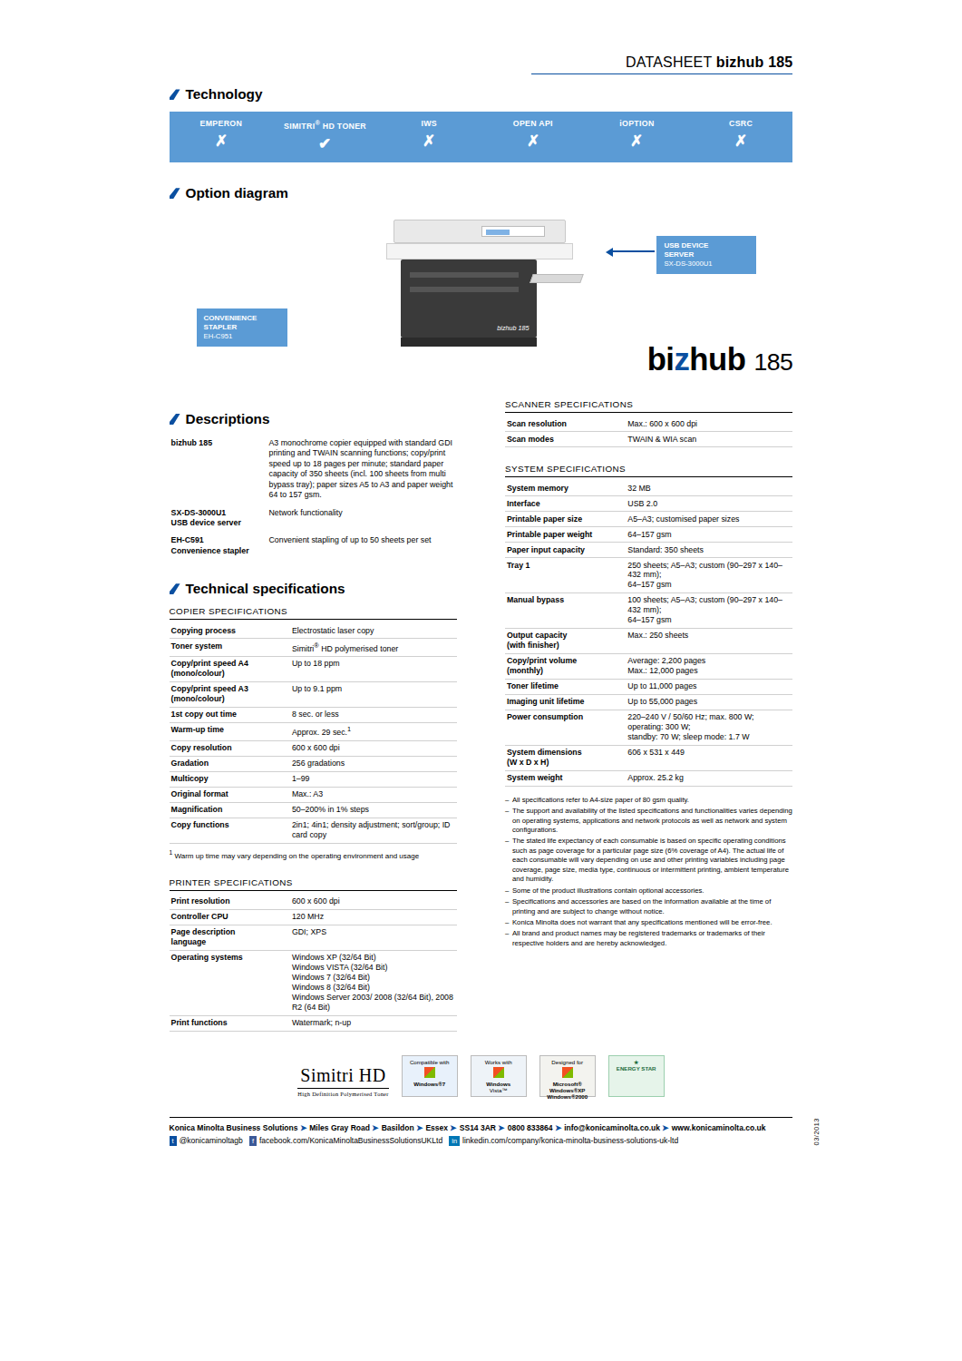DATASHEET bizhub 185
Technology
EMPERON✗
SIMITRI® HD TONER✔
IWS✗
OPEN API✗
iOPTION✗
CSRC✗
Option diagram
bizhub 185
USB DEVICE
SERVER
SX-DS-3000U1
CONVENIENCE
STAPLER
EH-C951
bizhub 185
Descriptions
| bizhub 185 | A3 monochrome copier equipped with standard GDI printing and TWAIN scanning functions; copy/print speed up to 18 pages per minute; standard paper capacity of 350 sheets (incl. 100 sheets from multi bypass tray); paper sizes A5 to A3 and paper weight 64 to 157 gsm. |
| SX-DS-3000U1 USB device server | Network functionality |
| EH-C591 Convenience stapler | Convenient stapling of up to 50 sheets per set |
Technical specifications
Copier specifications
| Copying process | Electrostatic laser copy |
| Toner system | Simitri ® HD polymerised toner |
| Copy/print speed A4 (mono/colour) | Up to 18 ppm |
| Copy/print speed A3 (mono/colour) | Up to 9.1 ppm |
| 1st copy out time | 8 sec. or less |
| Warm-up time | Approx. 29 sec. 1 |
| Copy resolution | 600 x 600 dpi |
| Gradation | 256 gradations |
| Multicopy | 1–99 |
| Original format | Max.: A3 |
| Magnification | 50–200% in 1% steps |
| Copy functions | 2in1; 4in1; density adjustment; sort/group; ID card copy |
1 Warm up time may vary depending on the operating environment and usage
Printer specifications
| Print resolution | 600 x 600 dpi |
| Controller CPU | 120 MHz |
| Page description language | GDI; XPS |
| Operating systems | Windows XP (32/64 Bit) Windows VISTA (32/64 Bit) Windows 7 (32/64 Bit) Windows 8 (32/64 Bit) Windows Server 2003/ 2008 (32/64 Bit), 2008 R2 (64 Bit) |
| Print functions | Watermark; n-up |
Scanner specifications
| Scan resolution | Max.: 600 x 600 dpi |
| Scan modes | TWAIN & WIA scan |
System specifications
| System memory | 32 MB |
| Interface | USB 2.0 |
| Printable paper size | A5–A3; customised paper sizes |
| Printable paper weight | 64–157 gsm |
| Paper input capacity | Standard: 350 sheets |
| Tray 1 | 250 sheets; A5–A3; custom (90–297 x 140–432 mm); 64–157 gsm |
| Manual bypass | 100 sheets; A5–A3; custom (90–297 x 140–432 mm); 64–157 gsm |
| Output capacity (with finisher) | Max.: 250 sheets |
| Copy/print volume (monthly) | Average: 2,200 pages Max.: 12,000 pages |
| Toner lifetime | Up to 11,000 pages |
| Imaging unit lifetime | Up to 55,000 pages |
| Power consumption | 220–240 V / 50/60 Hz; max. 800 W; operating: 300 W; standby: 70 W; sleep mode: 1.7 W |
| System dimensions (W x D x H) | 606 x 531 x 449 |
| System weight | Approx. 25.2 kg |
All specifications refer to A4-size paper of 80 gsm quality.
The support and availability of the listed specifications and functionalities varies depending on operating systems, applications and network protocols as well as network and system configurations.
The stated life expectancy of each consumable is based on specific operating conditions such as page coverage for a particular page size (6% coverage of A4). The actual life of each consumable will vary depending on use and other printing variables including page coverage, page size, media type, continuous or intermittent printing, ambient temperature and humidity.
Some of the product illustrations contain optional accessories.
Specifications and accessories are based on the information available at the time of printing and are subject to change without notice.
Konica Minolta does not warrant that any specifications mentioned will be error-free.
All brand and product names may be registered trademarks or trademarks of their respective holders and are hereby acknowledged.
Simitri HD
High Definition Polymerised Toner
Compatible with
Windows®7
Works with
Windows
Vista™
Designed for
Microsoft®
Windows®XP
Windows®2000
★
ENERGY STAR
Konica Minolta Business Solutions ➤ Miles Gray Road ➤ Basildon ➤ Essex ➤ SS14 3AR ➤ 0800 833864 ➤ info@konicaminolta.co.uk ➤ www.konicaminolta.co.uk
t@konicaminoltagb ffacebook.com/KonicaMinoltaBusinessSolutionsUKLtd inlinkedin.com/company/konica-minolta-business-solutions-uk-ltd
03/2013